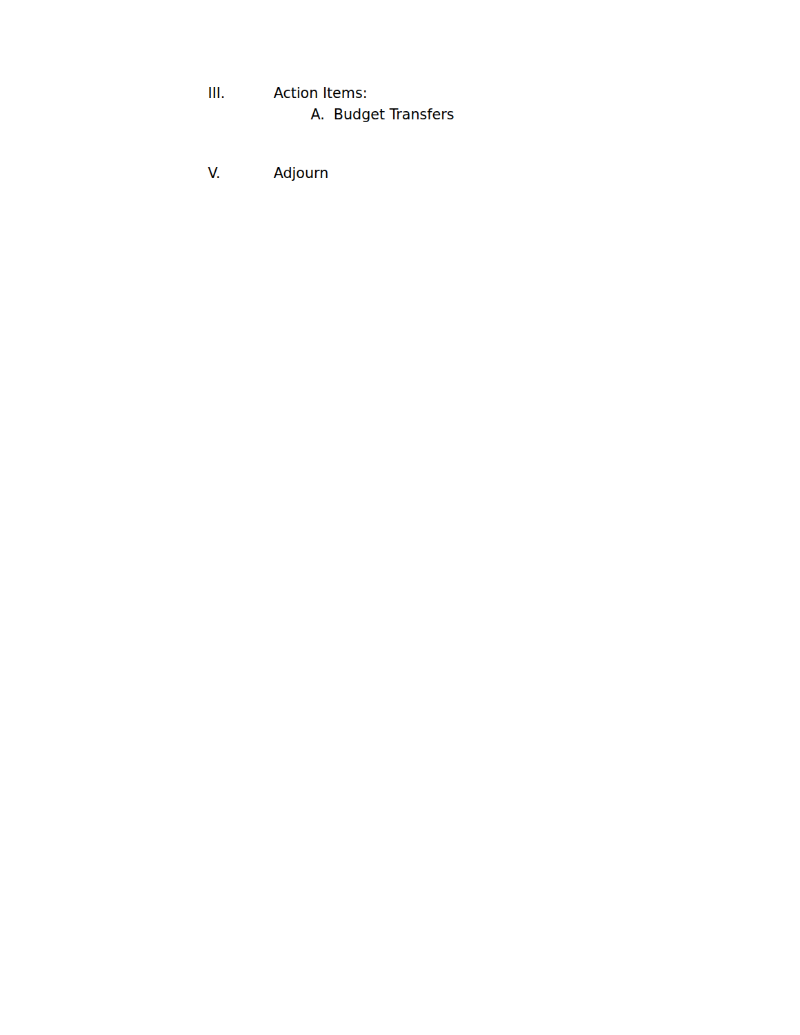III.
Action Items:
A. Budget Transfers
V.
Adjourn